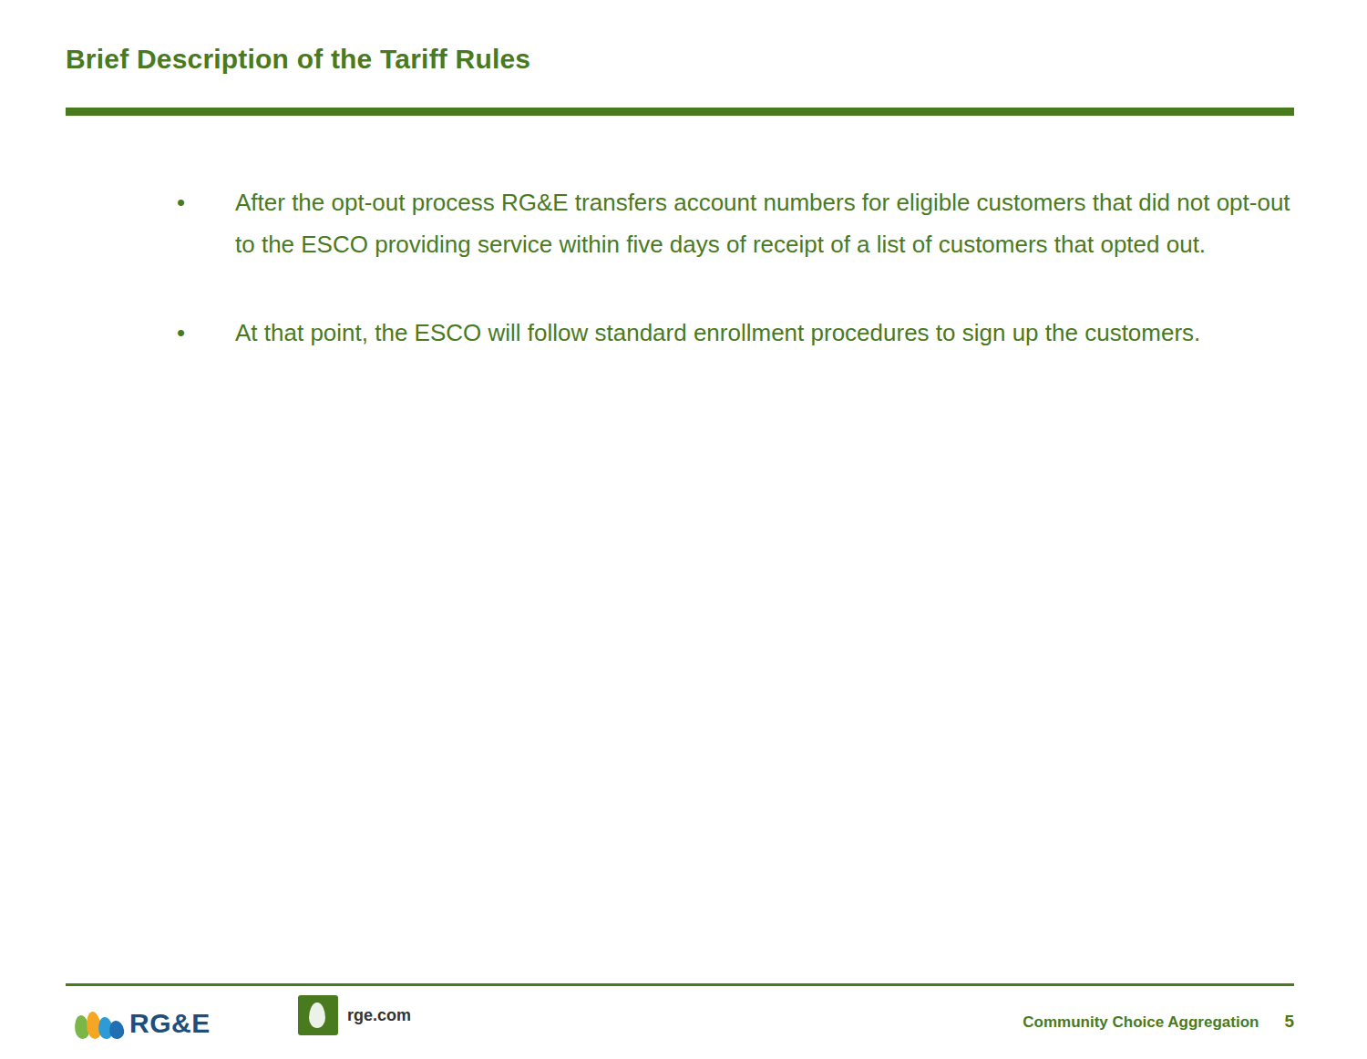Brief Description of the Tariff Rules
•
After the opt-out process RG&E transfers account numbers for eligible customers that did not opt-out to the ESCO providing service within five days of receipt of a list of customers that opted out.
•
At that point, the ESCO will follow standard enrollment procedures to sign up the customers.
RG&E
rge.com
Community Choice Aggregation 5